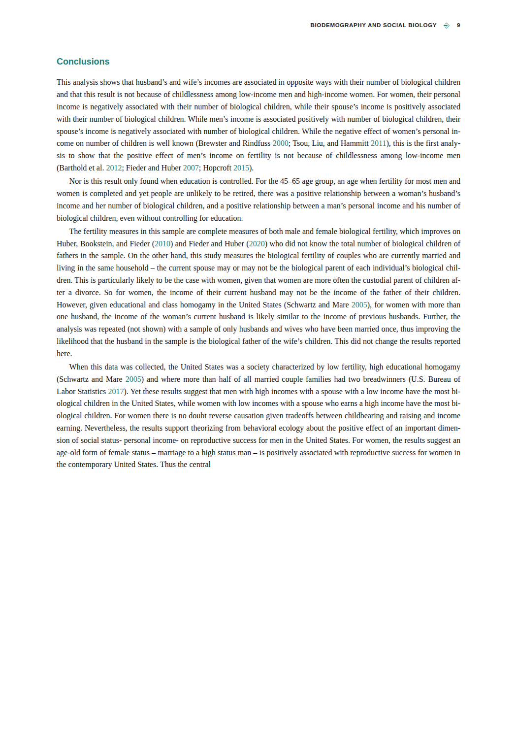Biodemography and Social Biology ⎆ 9
Conclusions
This analysis shows that husband’s and wife’s incomes are associated in opposite ways with their number of biological children and that this result is not because of childlessness among low-income men and high-income women. For women, their personal income is negatively associated with their number of biological children, while their spouse’s income is positively associated with their number of biological children. While men’s income is associated positively with number of biological children, their spouse’s income is negatively associated with number of biological children. While the negative effect of women’s personal income on number of children is well known (Brewster and Rindfuss 2000; Tsou, Liu, and Hammitt 2011), this is the first analysis to show that the positive effect of men’s income on fertility is not because of childlessness among low-income men (Barthold et al. 2012; Fieder and Huber 2007; Hopcroft 2015).
Nor is this result only found when education is controlled. For the 45–65 age group, an age when fertility for most men and women is completed and yet people are unlikely to be retired, there was a positive relationship between a woman’s husband’s income and her number of biological children, and a positive relationship between a man’s personal income and his number of biological children, even without controlling for education.
The fertility measures in this sample are complete measures of both male and female biological fertility, which improves on Huber, Bookstein, and Fieder (2010) and Fieder and Huber (2020) who did not know the total number of biological children of fathers in the sample. On the other hand, this study measures the biological fertility of couples who are currently married and living in the same household – the current spouse may or may not be the biological parent of each individual’s biological children. This is particularly likely to be the case with women, given that women are more often the custodial parent of children after a divorce. So for women, the income of their current husband may not be the income of the father of their children. However, given educational and class homogamy in the United States (Schwartz and Mare 2005), for women with more than one husband, the income of the woman’s current husband is likely similar to the income of previous husbands. Further, the analysis was repeated (not shown) with a sample of only husbands and wives who have been married once, thus improving the likelihood that the husband in the sample is the biological father of the wife’s children. This did not change the results reported here.
When this data was collected, the United States was a society characterized by low fertility, high educational homogamy (Schwartz and Mare 2005) and where more than half of all married couple families had two breadwinners (U.S. Bureau of Labor Statistics 2017). Yet these results suggest that men with high incomes with a spouse with a low income have the most biological children in the United States, while women with low incomes with a spouse who earns a high income have the most biological children. For women there is no doubt reverse causation given tradeoffs between childbearing and raising and income earning. Nevertheless, the results support theorizing from behavioral ecology about the positive effect of an important dimension of social status- personal income- on reproductive success for men in the United States. For women, the results suggest an age-old form of female status – marriage to a high status man – is positively associated with reproductive success for women in the contemporary United States. Thus the central